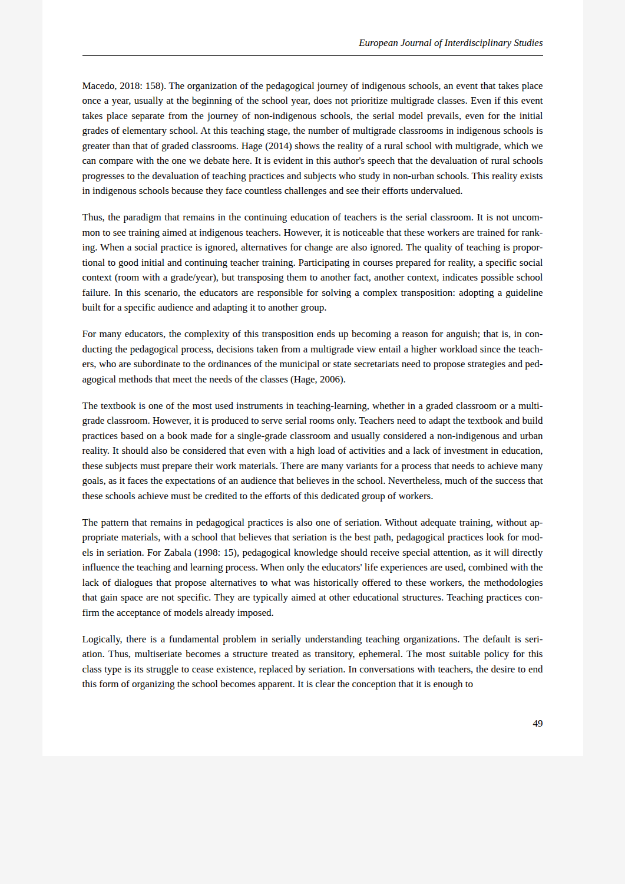European Journal of Interdisciplinary Studies
Macedo, 2018: 158). The organization of the pedagogical journey of indigenous schools, an event that takes place once a year, usually at the beginning of the school year, does not prioritize multigrade classes. Even if this event takes place separate from the journey of non-indigenous schools, the serial model prevails, even for the initial grades of elementary school. At this teaching stage, the number of multigrade classrooms in indigenous schools is greater than that of graded classrooms. Hage (2014) shows the reality of a rural school with multigrade, which we can compare with the one we debate here. It is evident in this author's speech that the devaluation of rural schools progresses to the devaluation of teaching practices and subjects who study in non-urban schools. This reality exists in indigenous schools because they face countless challenges and see their efforts undervalued.
Thus, the paradigm that remains in the continuing education of teachers is the serial classroom. It is not uncommon to see training aimed at indigenous teachers. However, it is noticeable that these workers are trained for ranking. When a social practice is ignored, alternatives for change are also ignored. The quality of teaching is proportional to good initial and continuing teacher training. Participating in courses prepared for reality, a specific social context (room with a grade/year), but transposing them to another fact, another context, indicates possible school failure. In this scenario, the educators are responsible for solving a complex transposition: adopting a guideline built for a specific audience and adapting it to another group.
For many educators, the complexity of this transposition ends up becoming a reason for anguish; that is, in conducting the pedagogical process, decisions taken from a multigrade view entail a higher workload since the teachers, who are subordinate to the ordinances of the municipal or state secretariats need to propose strategies and pedagogical methods that meet the needs of the classes (Hage, 2006).
The textbook is one of the most used instruments in teaching-learning, whether in a graded classroom or a multigrade classroom. However, it is produced to serve serial rooms only. Teachers need to adapt the textbook and build practices based on a book made for a single-grade classroom and usually considered a non-indigenous and urban reality. It should also be considered that even with a high load of activities and a lack of investment in education, these subjects must prepare their work materials. There are many variants for a process that needs to achieve many goals, as it faces the expectations of an audience that believes in the school. Nevertheless, much of the success that these schools achieve must be credited to the efforts of this dedicated group of workers.
The pattern that remains in pedagogical practices is also one of seriation. Without adequate training, without appropriate materials, with a school that believes that seriation is the best path, pedagogical practices look for models in seriation. For Zabala (1998: 15), pedagogical knowledge should receive special attention, as it will directly influence the teaching and learning process. When only the educators' life experiences are used, combined with the lack of dialogues that propose alternatives to what was historically offered to these workers, the methodologies that gain space are not specific. They are typically aimed at other educational structures. Teaching practices confirm the acceptance of models already imposed.
Logically, there is a fundamental problem in serially understanding teaching organizations. The default is seriation. Thus, multiseriate becomes a structure treated as transitory, ephemeral. The most suitable policy for this class type is its struggle to cease existence, replaced by seriation. In conversations with teachers, the desire to end this form of organizing the school becomes apparent. It is clear the conception that it is enough to
49